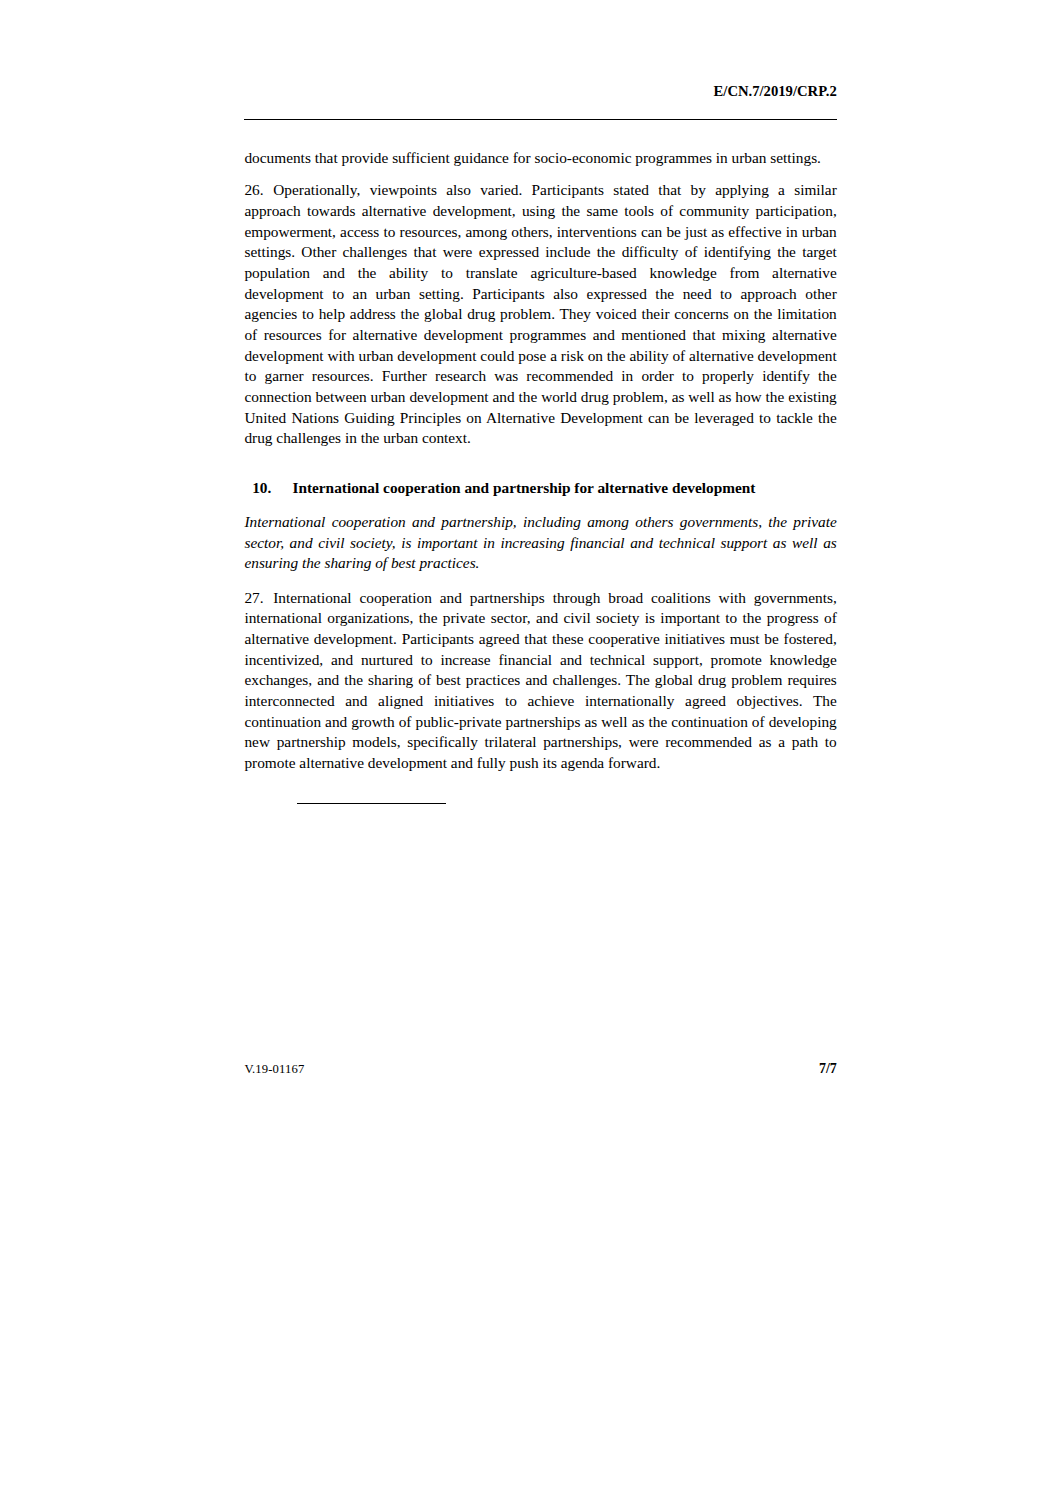E/CN.7/2019/CRP.2
documents that provide sufficient guidance for socio-economic programmes in urban settings.
26. Operationally, viewpoints also varied. Participants stated that by applying a similar approach towards alternative development, using the same tools of community participation, empowerment, access to resources, among others, interventions can be just as effective in urban settings. Other challenges that were expressed include the difficulty of identifying the target population and the ability to translate agriculture-based knowledge from alternative development to an urban setting. Participants also expressed the need to approach other agencies to help address the global drug problem. They voiced their concerns on the limitation of resources for alternative development programmes and mentioned that mixing alternative development with urban development could pose a risk on the ability of alternative development to garner resources. Further research was recommended in order to properly identify the connection between urban development and the world drug problem, as well as how the existing United Nations Guiding Principles on Alternative Development can be leveraged to tackle the drug challenges in the urban context.
10. International cooperation and partnership for alternative development
International cooperation and partnership, including among others governments, the private sector, and civil society, is important in increasing financial and technical support as well as ensuring the sharing of best practices.
27. International cooperation and partnerships through broad coalitions with governments, international organizations, the private sector, and civil society is important to the progress of alternative development. Participants agreed that these cooperative initiatives must be fostered, incentivized, and nurtured to increase financial and technical support, promote knowledge exchanges, and the sharing of best practices and challenges. The global drug problem requires interconnected and aligned initiatives to achieve internationally agreed objectives. The continuation and growth of public-private partnerships as well as the continuation of developing new partnership models, specifically trilateral partnerships, were recommended as a path to promote alternative development and fully push its agenda forward.
V.19-01167 7/7